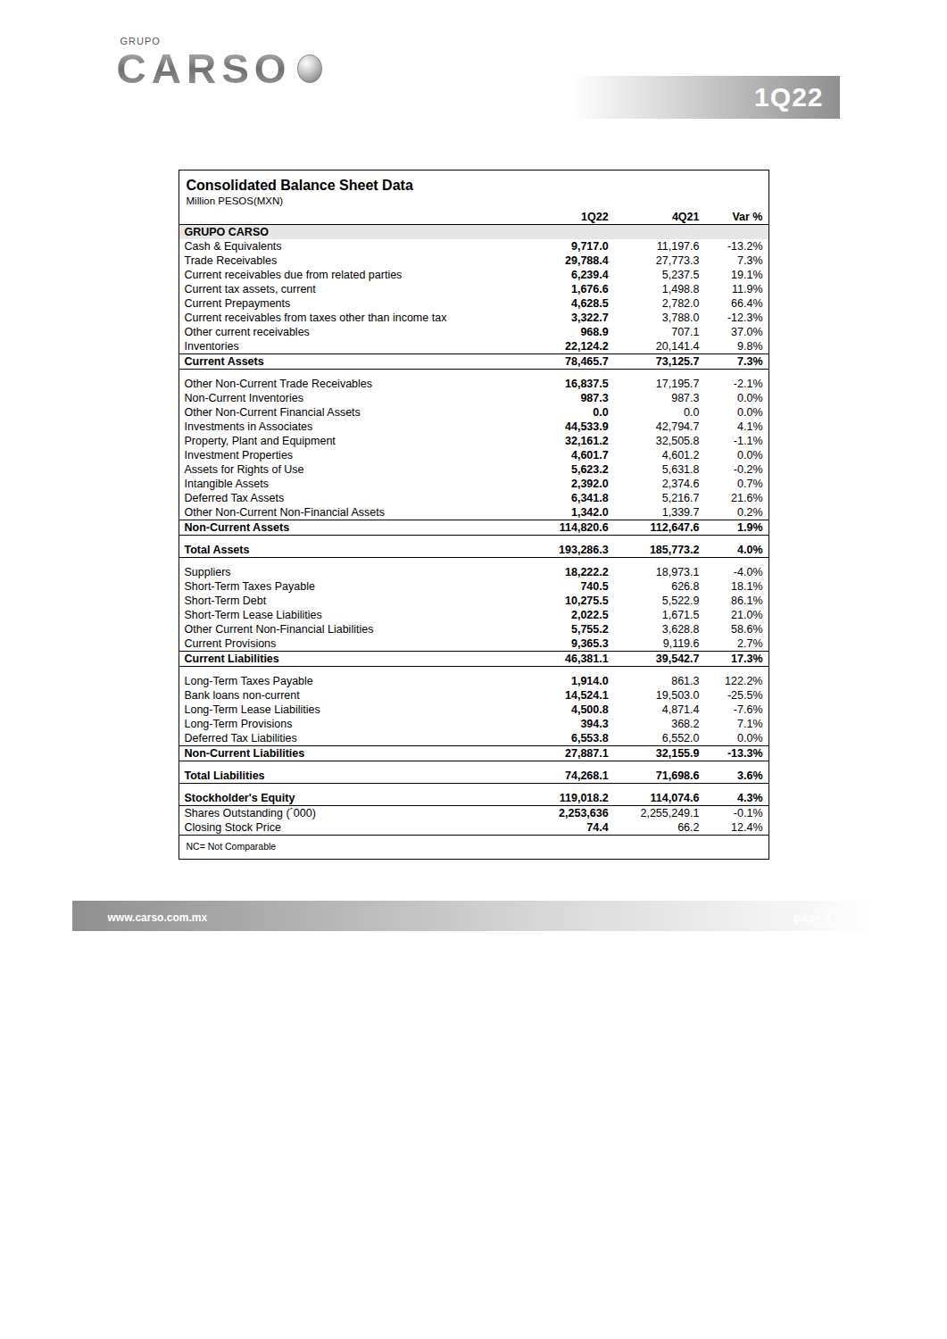GRUPO
CARSO
1Q22
Consolidated Balance Sheet Data Million PESOS(MXN)
| | 1Q22 | 4Q21 | Var % |
| --- | --- | --- | --- |
| GRUPO CARSO | | | |
| Cash & Equivalents | 9,717.0 | 11,197.6 | -13.2% |
| Trade Receivables | 29,788.4 | 27,773.3 | 7.3% |
| Current receivables due from related parties | 6,239.4 | 5,237.5 | 19.1% |
| Current tax assets, current | 1,676.6 | 1,498.8 | 11.9% |
| Current Prepayments | 4,628.5 | 2,782.0 | 66.4% |
| Current receivables from taxes other than income tax | 3,322.7 | 3,788.0 | -12.3% |
| Other current receivables | 968.9 | 707.1 | 37.0% |
| Inventories | 22,124.2 | 20,141.4 | 9.8% |
| Current Assets | 78,465.7 | 73,125.7 | 7.3% |
| Other Non-Current Trade Receivables | 16,837.5 | 17,195.7 | -2.1% |
| Non-Current Inventories | 987.3 | 987.3 | 0.0% |
| Other Non-Current Financial Assets | 0.0 | 0.0 | 0.0% |
| Investments in Associates | 44,533.9 | 42,794.7 | 4.1% |
| Property, Plant and Equipment | 32,161.2 | 32,505.8 | -1.1% |
| Investment Properties | 4,601.7 | 4,601.2 | 0.0% |
| Assets for Rights of Use | 5,623.2 | 5,631.8 | -0.2% |
| Intangible Assets | 2,392.0 | 2,374.6 | 0.7% |
| Deferred Tax Assets | 6,341.8 | 5,216.7 | 21.6% |
| Other Non-Current Non-Financial Assets | 1,342.0 | 1,339.7 | 0.2% |
| Non-Current Assets | 114,820.6 | 112,647.6 | 1.9% |
| Total Assets | 193,286.3 | 185,773.2 | 4.0% |
| Suppliers | 18,222.2 | 18,973.1 | -4.0% |
| Short-Term Taxes Payable | 740.5 | 626.8 | 18.1% |
| Short-Term Debt | 10,275.5 | 5,522.9 | 86.1% |
| Short-Term Lease Liabilities | 2,022.5 | 1,671.5 | 21.0% |
| Other Current Non-Financial Liabilities | 5,755.2 | 3,628.8 | 58.6% |
| Current Provisions | 9,365.3 | 9,119.6 | 2.7% |
| Current Liabilities | 46,381.1 | 39,542.7 | 17.3% |
| Long-Term Taxes Payable | 1,914.0 | 861.3 | 122.2% |
| Bank loans non-current | 14,524.1 | 19,503.0 | -25.5% |
| Long-Term Lease Liabilities | 4,500.8 | 4,871.4 | -7.6% |
| Long-Term Provisions | 394.3 | 368.2 | 7.1% |
| Deferred Tax Liabilities | 6,553.8 | 6,552.0 | 0.0% |
| Non-Current Liabilities | 27,887.1 | 32,155.9 | -13.3% |
| Total Liabilities | 74,268.1 | 71,698.6 | 3.6% |
| Stockholder's Equity | 119,018.2 | 114,074.6 | 4.3% |
| Shares Outstanding (´000) | 2,253,636 | 2,255,249.1 | -0.1% |
| Closing Stock Price | 74.4 | 66.2 | 12.4% |
| NC= Not Comparable |
www.carso.com.mx
page 9